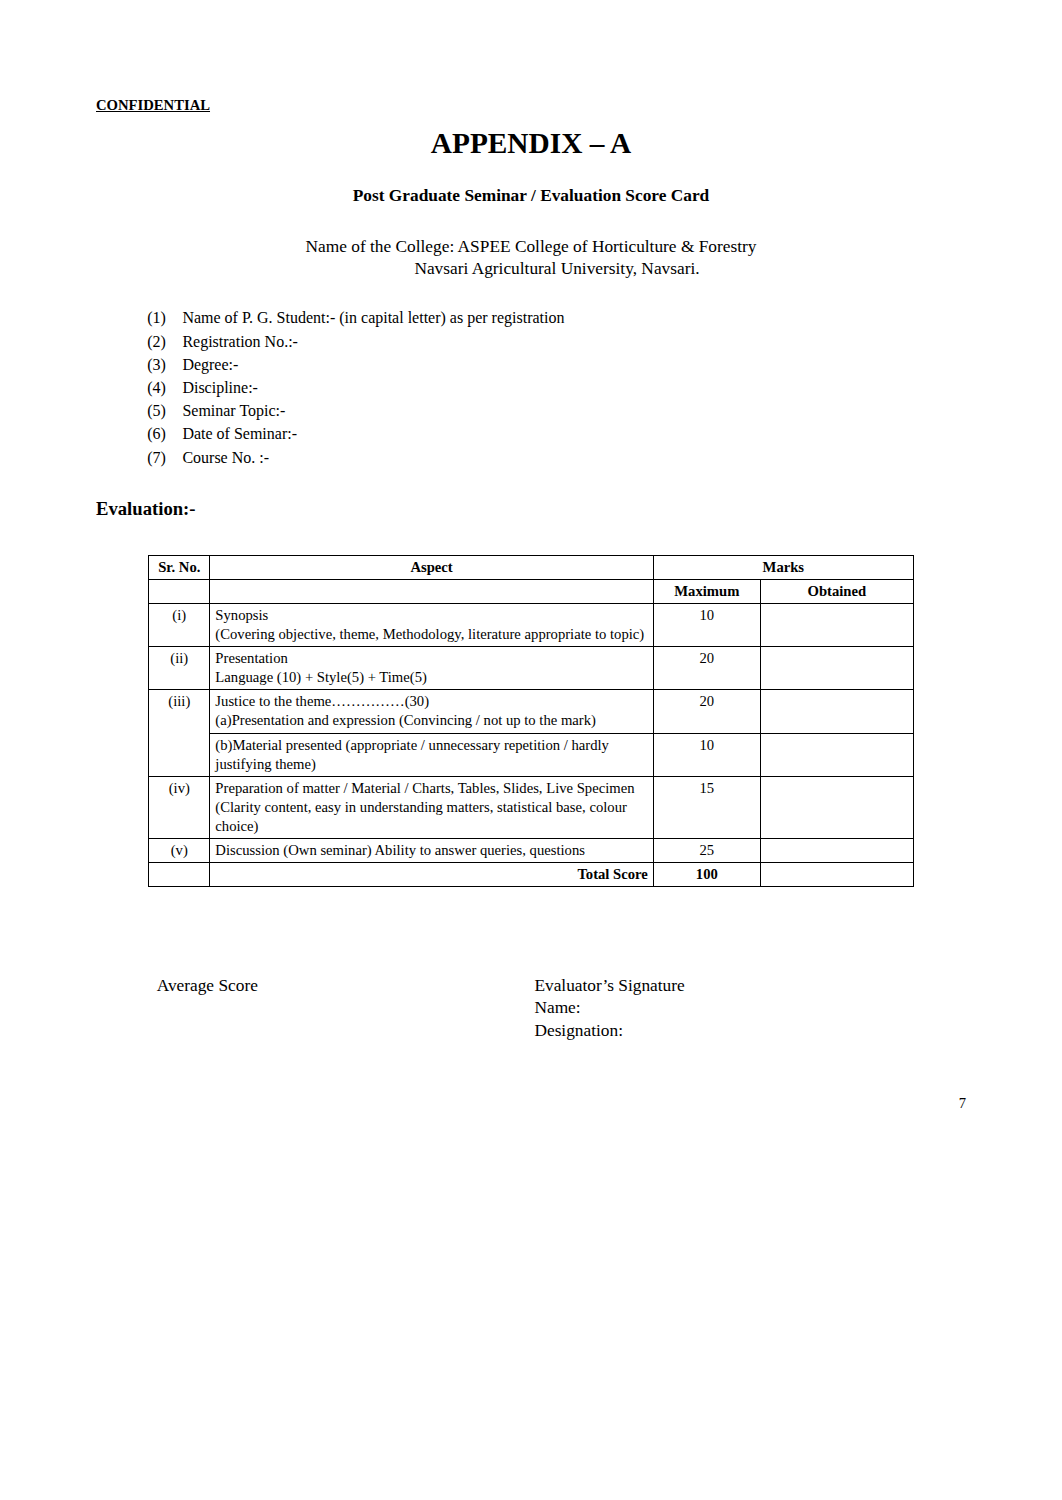CONFIDENTIAL
APPENDIX – A
Post Graduate Seminar / Evaluation Score Card
Name of the College: ASPEE College of Horticulture & Forestry Navsari Agricultural University, Navsari.
(1) Name of P. G. Student:- (in capital letter) as per registration
(2) Registration No.:-
(3) Degree:-
(4) Discipline:-
(5) Seminar Topic:-
(6) Date of Seminar:-
(7) Course No. :-
Evaluation:-
| Sr. No. | Aspect | Marks |
| --- | --- | --- |
| | | Maximum | Obtained |
| (i) | Synopsis (Covering objective, theme, Methodology, literature appropriate to topic) | 10 | |
| (ii) | Presentation Language (10) + Style(5) + Time(5) | 20 | |
| (iii) | Justice to the theme……………(30) (a)Presentation and expression (Convincing / not up to the mark) | 20 | |
| (b)Material presented (appropriate / unnecessary repetition / hardly justifying theme) | 10 | |
| (iv) | Preparation of matter / Material / Charts, Tables, Slides, Live Specimen (Clarity content, easy in understanding matters, statistical base, colour choice) | 15 | |
| (v) | Discussion (Own seminar) Ability to answer queries, questions | 25 | |
| | Total Score | 100 | |
| Average Score | Evaluator’s Signature Name: Designation: |
7